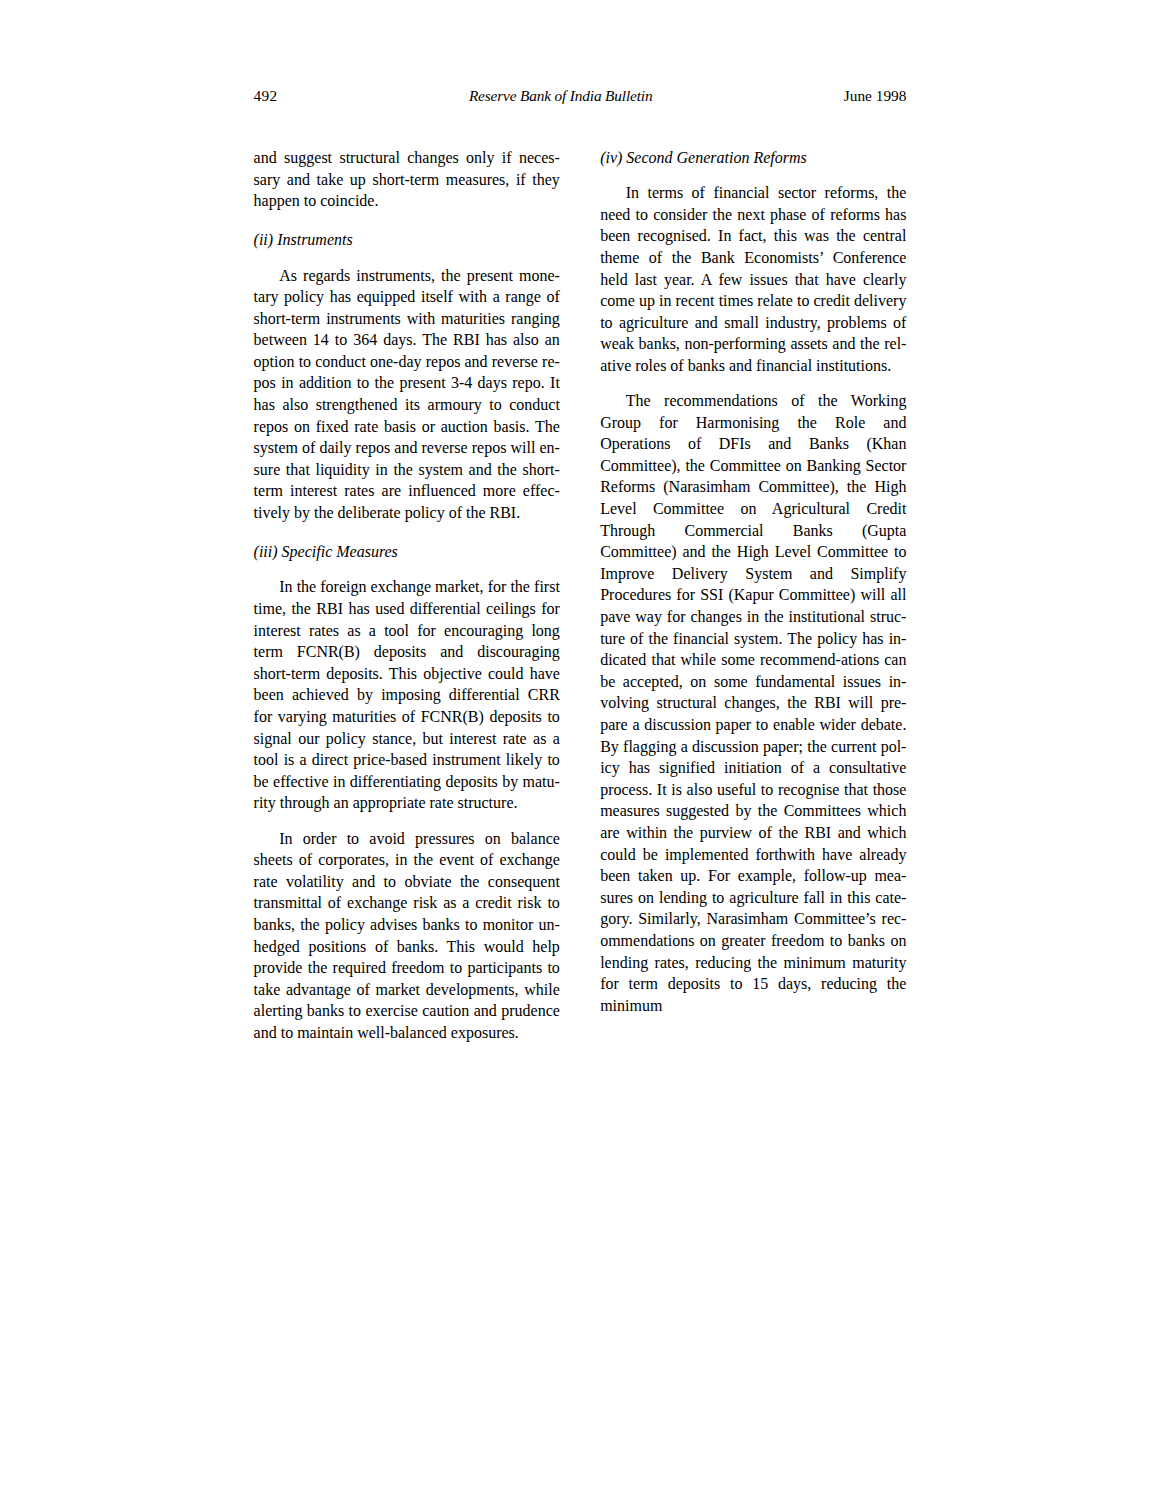492 Reserve Bank of India Bulletin June 1998
and suggest structural changes only if necessary and take up short-term measures, if they happen to coincide.
(ii) Instruments
As regards instruments, the present monetary policy has equipped itself with a range of short-term instruments with maturities ranging between 14 to 364 days. The RBI has also an option to conduct one-day repos and reverse repos in addition to the present 3-4 days repo. It has also strengthened its armoury to conduct repos on fixed rate basis or auction basis. The system of daily repos and reverse repos will ensure that liquidity in the system and the short-term interest rates are influenced more effectively by the deliberate policy of the RBI.
(iii) Specific Measures
In the foreign exchange market, for the first time, the RBI has used differential ceilings for interest rates as a tool for encouraging long term FCNR(B) deposits and discouraging short-term deposits. This objective could have been achieved by imposing differential CRR for varying maturities of FCNR(B) deposits to signal our policy stance, but interest rate as a tool is a direct price-based instrument likely to be effective in differentiating deposits by maturity through an appropriate rate structure.
In order to avoid pressures on balance sheets of corporates, in the event of exchange rate volatility and to obviate the consequent transmittal of exchange risk as a credit risk to banks, the policy advises banks to monitor unhedged positions of banks. This would help provide the required freedom to participants to take advantage of market developments, while alerting banks to exercise caution and prudence and to maintain well-balanced exposures.
(iv) Second Generation Reforms
In terms of financial sector reforms, the need to consider the next phase of reforms has been recognised. In fact, this was the central theme of the Bank Economists’ Conference held last year. A few issues that have clearly come up in recent times relate to credit delivery to agriculture and small industry, problems of weak banks, non-performing assets and the relative roles of banks and financial institutions.
The recommendations of the Working Group for Harmonising the Role and Operations of DFIs and Banks (Khan Committee), the Committee on Banking Sector Reforms (Narasimham Committee), the High Level Committee on Agricultural Credit Through Commercial Banks (Gupta Committee) and the High Level Committee to Improve Delivery System and Simplify Procedures for SSI (Kapur Committee) will all pave way for changes in the institutional structure of the financial system. The policy has indicated that while some recommend-ations can be accepted, on some fundamental issues involving structural changes, the RBI will prepare a discussion paper to enable wider debate. By flagging a discussion paper; the current policy has signified initiation of a consultative process. It is also useful to recognise that those measures suggested by the Committees which are within the purview of the RBI and which could be implemented forthwith have already been taken up. For example, follow-up measures on lending to agriculture fall in this category. Similarly, Narasimham Committee’s recommendations on greater freedom to banks on lending rates, reducing the minimum maturity for term deposits to 15 days, reducing the minimum